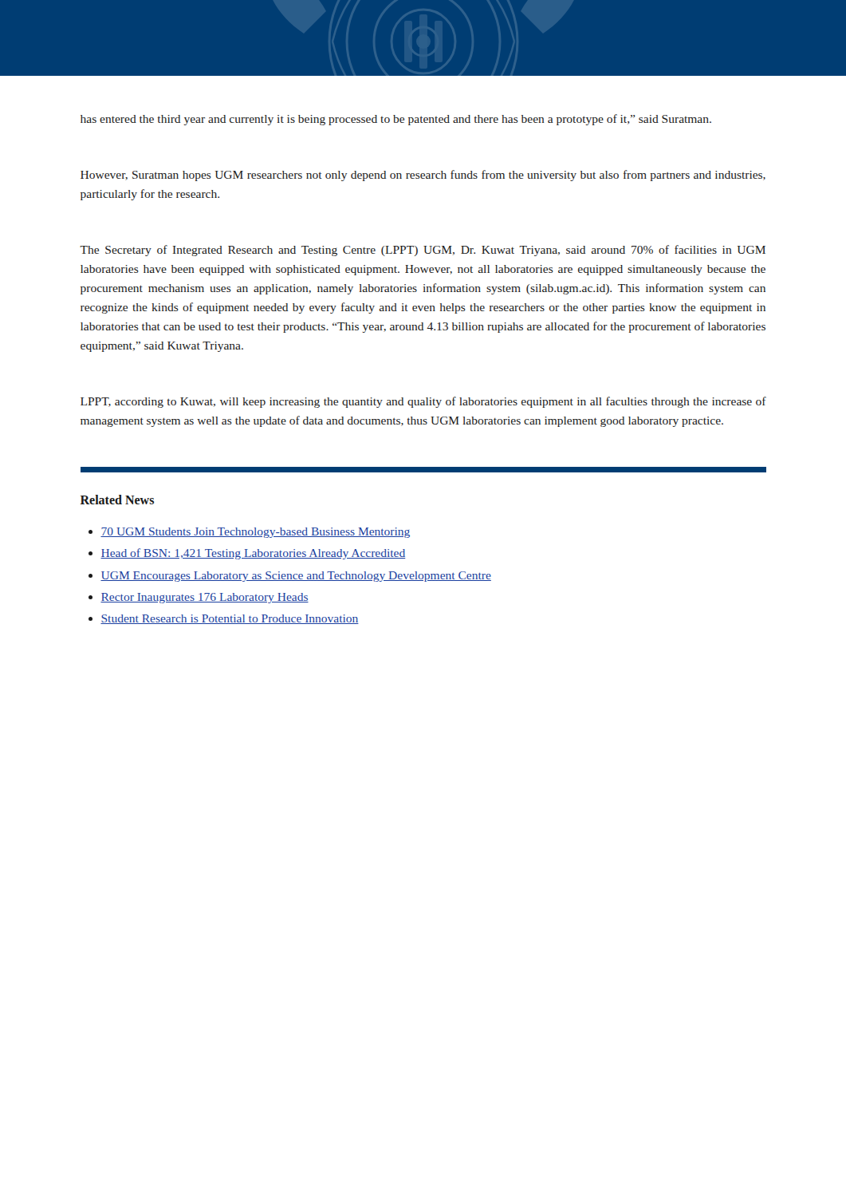has entered the third year and currently it is being processed to be patented and there has been a prototype of it,” said Suratman.
However, Suratman hopes UGM researchers not only depend on research funds from the university but also from partners and industries, particularly for the research.
The Secretary of Integrated Research and Testing Centre (LPPT) UGM, Dr. Kuwat Triyana, said around 70% of facilities in UGM laboratories have been equipped with sophisticated equipment. However, not all laboratories are equipped simultaneously because the procurement mechanism uses an application, namely laboratories information system (silab.ugm.ac.id). This information system can recognize the kinds of equipment needed by every faculty and it even helps the researchers or the other parties know the equipment in laboratories that can be used to test their products. “This year, around 4.13 billion rupiahs are allocated for the procurement of laboratories equipment,” said Kuwat Triyana.
LPPT, according to Kuwat, will keep increasing the quantity and quality of laboratories equipment in all faculties through the increase of management system as well as the update of data and documents, thus UGM laboratories can implement good laboratory practice.
Related News
70 UGM Students Join Technology-based Business Mentoring
Head of BSN: 1,421 Testing Laboratories Already Accredited
UGM Encourages Laboratory as Science and Technology Development Centre
Rector Inaugurates 176 Laboratory Heads
Student Research is Potential to Produce Innovation